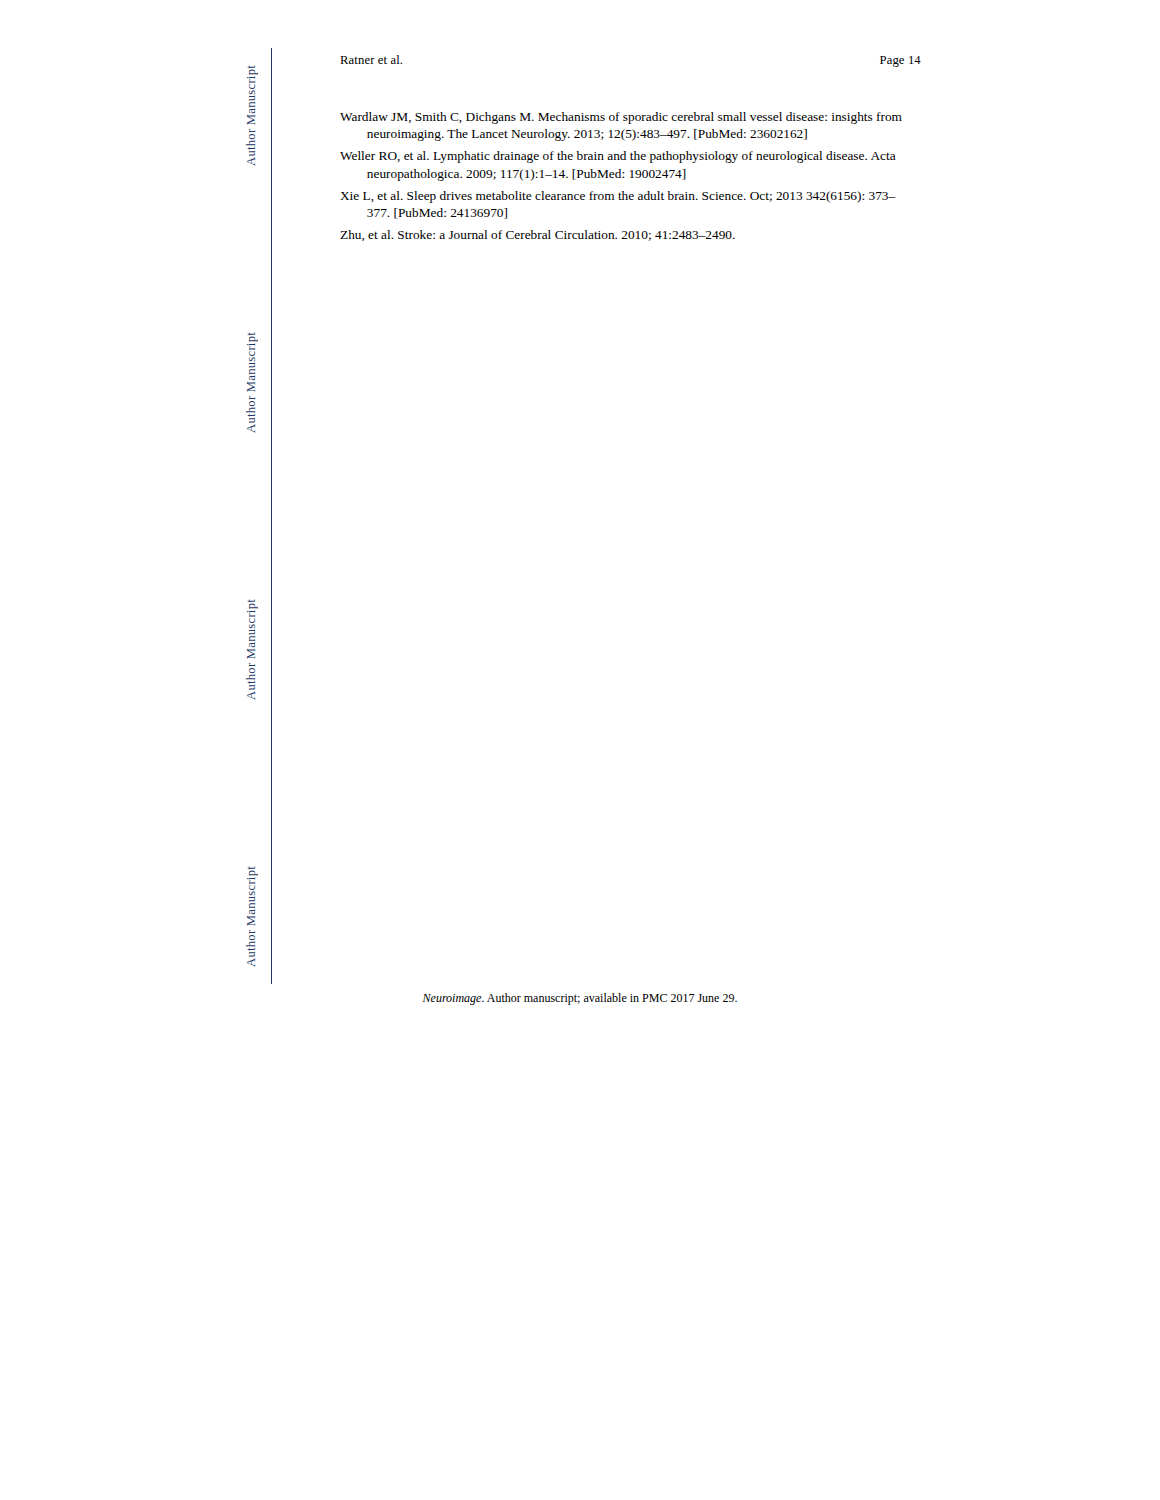Author Manuscript Author Manuscript Author Manuscript Author Manuscript
Ratner et al.
Page 14
Wardlaw JM, Smith C, Dichgans M. Mechanisms of sporadic cerebral small vessel disease: insights from neuroimaging. The Lancet Neurology. 2013; 12(5):483–497. [PubMed: 23602162]
Weller RO, et al. Lymphatic drainage of the brain and the pathophysiology of neurological disease. Acta neuropathologica. 2009; 117(1):1–14. [PubMed: 19002474]
Xie L, et al. Sleep drives metabolite clearance from the adult brain. Science. Oct; 2013 342(6156): 373–377. [PubMed: 24136970]
Zhu, et al. Stroke: a Journal of Cerebral Circulation. 2010; 41:2483–2490.
Neuroimage. Author manuscript; available in PMC 2017 June 29.